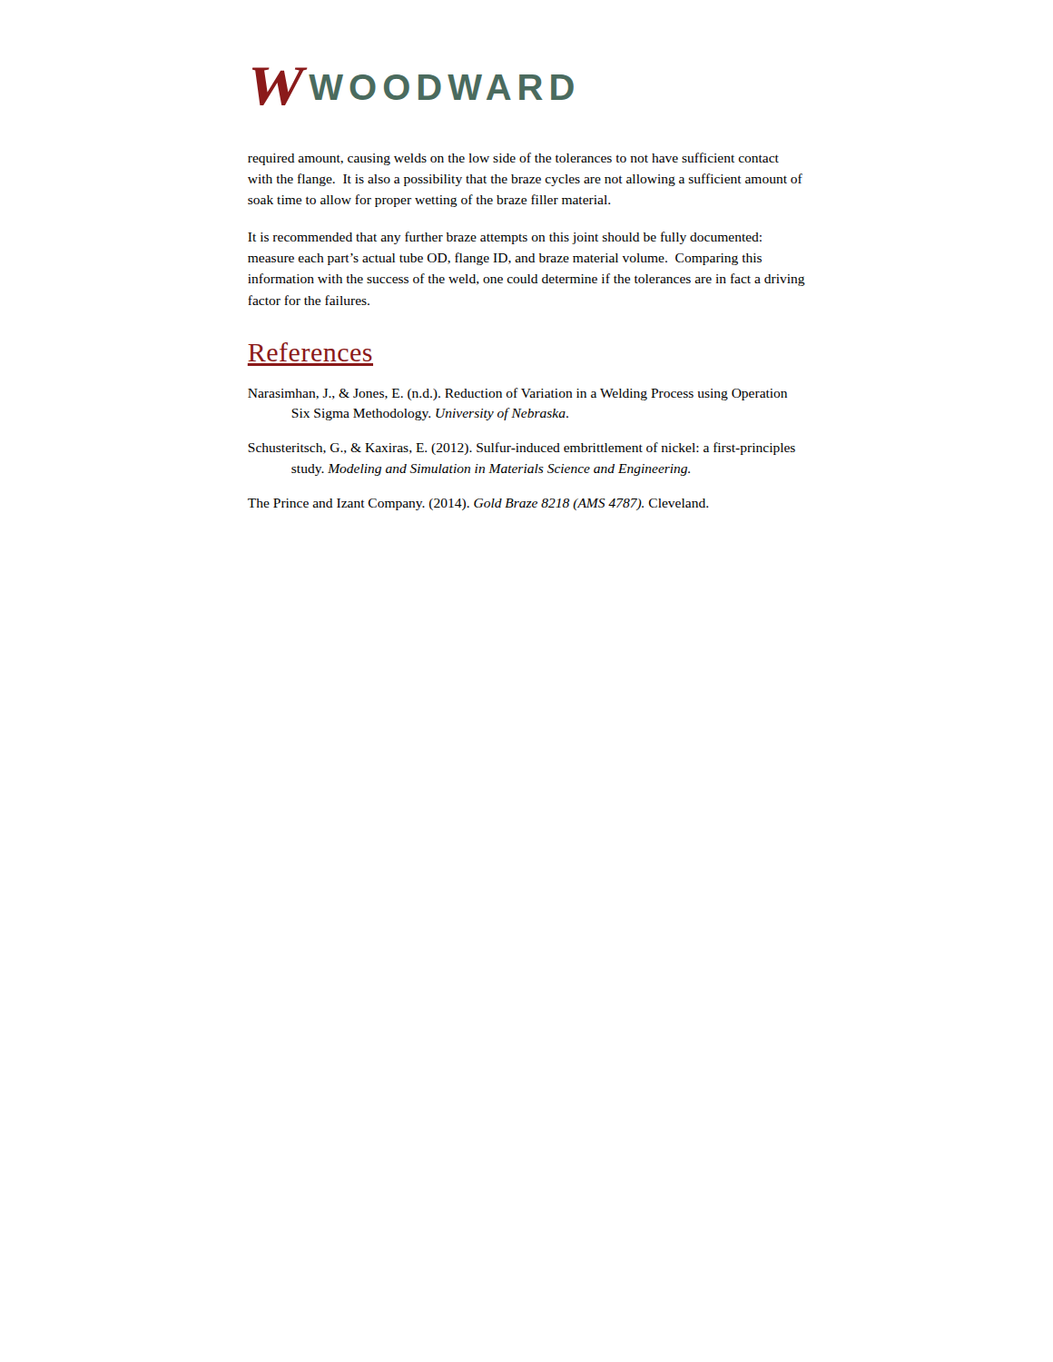W WOODWARD
required amount, causing welds on the low side of the tolerances to not have sufficient contact with the flange. It is also a possibility that the braze cycles are not allowing a sufficient amount of soak time to allow for proper wetting of the braze filler material.
It is recommended that any further braze attempts on this joint should be fully documented: measure each part’s actual tube OD, flange ID, and braze material volume. Comparing this information with the success of the weld, one could determine if the tolerances are in fact a driving factor for the failures.
References
Narasimhan, J., & Jones, E. (n.d.). Reduction of Variation in a Welding Process using Operation Six Sigma Methodology. University of Nebraska.
Schusteritsch, G., & Kaxiras, E. (2012). Sulfur-induced embrittlement of nickel: a first-principles study. Modeling and Simulation in Materials Science and Engineering.
The Prince and Izant Company. (2014). Gold Braze 8218 (AMS 4787). Cleveland.